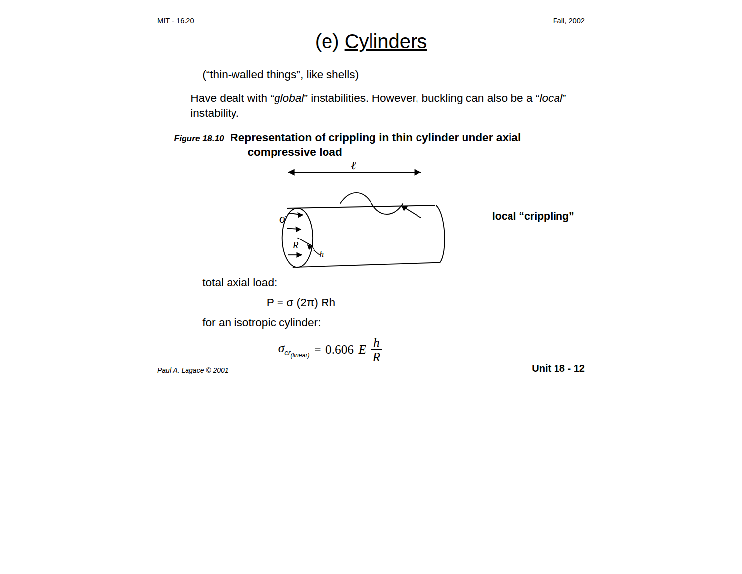MIT - 16.20
Fall, 2002
(e) Cylinders
(“thin-walled things”, like shells)
Have dealt with “global” instabilities. However, buckling can also be a “local” instability.
Figure 18.10 Representation of crippling in thin cylinder under axial compressive load
ℓ σ R h
local “crippling”
total axial load:
P = σ (2π) Rh
for an isotropic cylinder:
σcr(linear) = 0.606 E h R
Paul A. Lagace © 2001
Unit 18 - 12